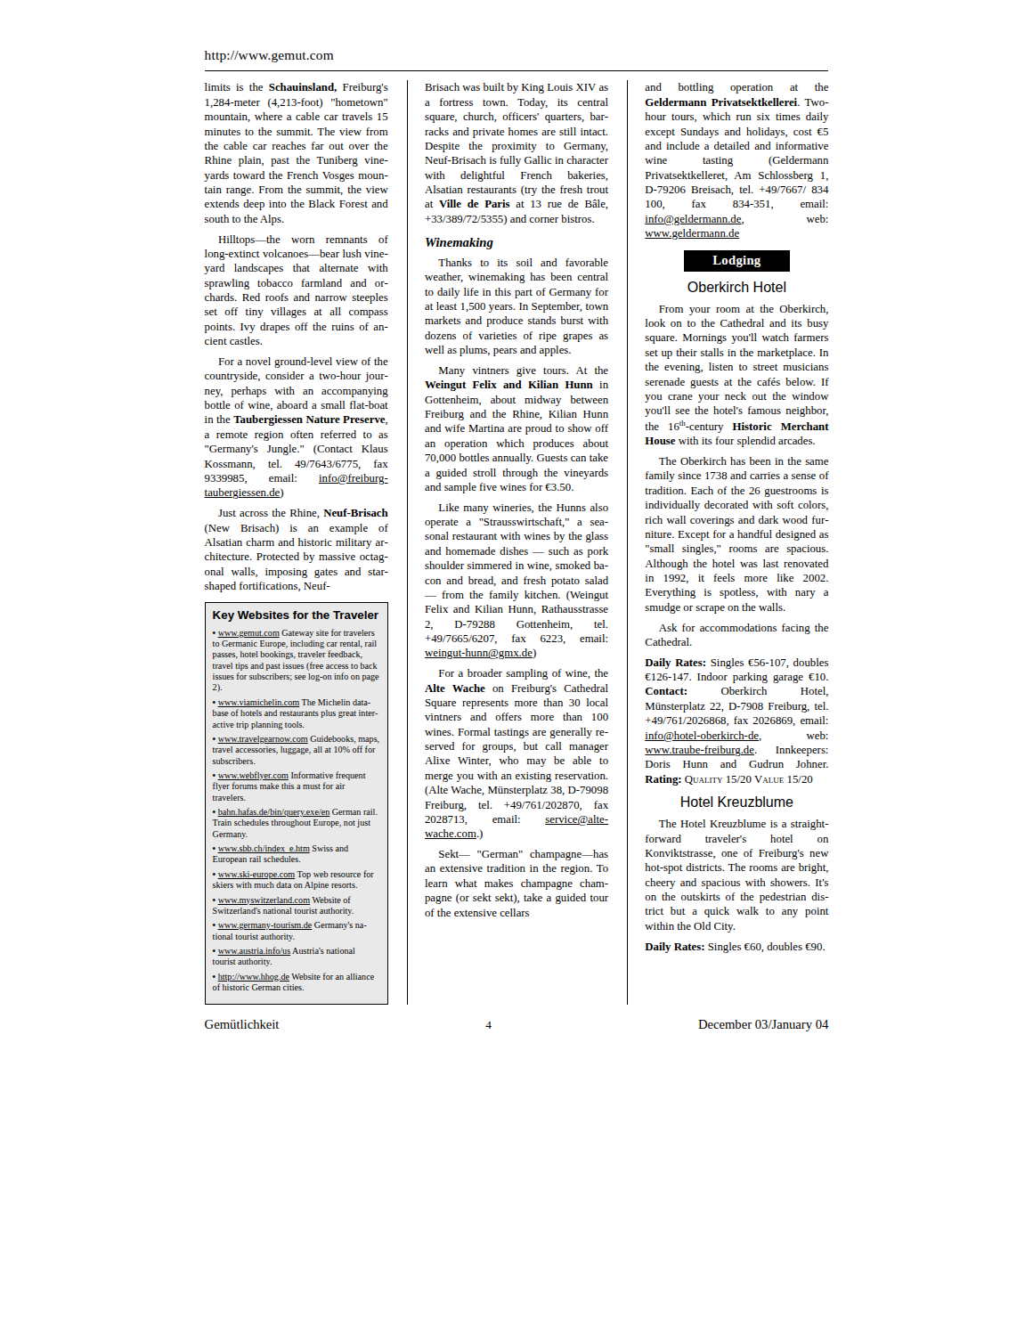http://www.gemut.com
limits is the Schauinsland, Freiburg's 1,284-meter (4,213-foot) "hometown" mountain, where a cable car travels 15 minutes to the summit. The view from the cable car reaches far out over the Rhine plain, past the Tuniberg vineyards toward the French Vosges mountain range. From the summit, the view extends deep into the Black Forest and south to the Alps.
Hilltops—the worn remnants of long-extinct volcanoes—bear lush vineyard landscapes that alternate with sprawling tobacco farmland and orchards. Red roofs and narrow steeples set off tiny villages at all compass points. Ivy drapes off the ruins of ancient castles.
For a novel ground-level view of the countryside, consider a two-hour journey, perhaps with an accompanying bottle of wine, aboard a small flat-boat in the Taubergiessen Nature Preserve, a remote region often referred to as "Germany's Jungle." (Contact Klaus Kossmann, tel. 49/7643/6775, fax 9339985, email: info@freiburg-taubergiessen.de)
Just across the Rhine, Neuf-Brisach (New Brisach) is an example of Alsatian charm and historic military architecture. Protected by massive octagonal walls, imposing gates and star-shaped fortifications, Neuf-
Key Websites for the Traveler
• www.gemut.com Gateway site for travelers to Germanic Europe, including car rental, rail passes, hotel bookings, traveler feedback, travel tips and past issues (free access to back issues for subscribers; see log-on info on page 2).
• www.viamichelin.com The Michelin database of hotels and restaurants plus great interactive trip planning tools.
• www.travelgearnow.com Guidebooks, maps, travel accessories, luggage, all at 10% off for subscribers.
• www.webflyer.com Informative frequent flyer forums make this a must for air travelers.
• bahn.hafas.de/bin/query.exe/en German rail. Train schedules throughout Europe, not just Germany.
• www.sbb.ch/index_e.htm Swiss and European rail schedules.
• www.ski-europe.com Top web resource for skiers with much data on Alpine resorts.
• www.myswitzerland.com Website of Switzerland's national tourist authority.
• www.germany-tourism.de Germany's national tourist authority.
• www.austria.info/us Austria's national tourist authority.
• http://www.hhog.de Website for an alliance of historic German cities.
Brisach was built by King Louis XIV as a fortress town. Today, its central square, church, officers' quarters, barracks and private homes are still intact. Despite the proximity to Germany, Neuf-Brisach is fully Gallic in character with delightful French bakeries, Alsatian restaurants (try the fresh trout at Ville de Paris at 13 rue de Bâle, +33/389/72/5355) and corner bistros.
Winemaking
Thanks to its soil and favorable weather, winemaking has been central to daily life in this part of Germany for at least 1,500 years. In September, town markets and produce stands burst with dozens of varieties of ripe grapes as well as plums, pears and apples.
Many vintners give tours. At the Weingut Felix and Kilian Hunn in Gottenheim, about midway between Freiburg and the Rhine, Kilian Hunn and wife Martina are proud to show off an operation which produces about 70,000 bottles annually. Guests can take a guided stroll through the vineyards and sample five wines for €3.50.
Like many wineries, the Hunns also operate a "Strausswirtschaft," a seasonal restaurant with wines by the glass and homemade dishes — such as pork shoulder simmered in wine, smoked bacon and bread, and fresh potato salad — from the family kitchen. (Weingut Felix and Kilian Hunn, Rathausstrasse 2, D-79288 Gottenheim, tel. +49/7665/6207, fax 6223, email: weingut-hunn@gmx.de)
For a broader sampling of wine, the Alte Wache on Freiburg's Cathedral Square represents more than 30 local vintners and offers more than 100 wines. Formal tastings are generally reserved for groups, but call manager Alixe Winter, who may be able to merge you with an existing reservation. (Alte Wache, Münsterplatz 38, D-79098 Freiburg, tel. +49/761/202870, fax 2028713, email: service@alte-wache.com.)
Sekt— "German" champagne—has an extensive tradition in the region. To learn what makes champagne champagne (or sekt sekt), take a guided tour of the extensive cellars
and bottling operation at the Geldermann Privatsektkellerei. Two-hour tours, which run six times daily except Sundays and holidays, cost €5 and include a detailed and informative wine tasting (Geldermann Privatsektkelleret, Am Schlossberg 1, D-79206 Breisach, tel. +49/7667/ 834 100, fax 834-351, email: info@geldermann.de, web: www.geldermann.de
Lodging
Oberkirch Hotel
From your room at the Oberkirch, look on to the Cathedral and its busy square. Mornings you'll watch farmers set up their stalls in the marketplace. In the evening, listen to street musicians serenade guests at the cafés below. If you crane your neck out the window you'll see the hotel's famous neighbor, the 16th-century Historic Merchant House with its four splendid arcades.
The Oberkirch has been in the same family since 1738 and carries a sense of tradition. Each of the 26 guestrooms is individually decorated with soft colors, rich wall coverings and dark wood furniture. Except for a handful designed as "small singles," rooms are spacious. Although the hotel was last renovated in 1992, it feels more like 2002. Everything is spotless, with nary a smudge or scrape on the walls.
Ask for accommodations facing the Cathedral.
Daily Rates: Singles €56-107, doubles €126-147. Indoor parking garage €10. Contact: Oberkirch Hotel, Münsterplatz 22, D-7908 Freiburg, tel. +49/761/2026868, fax 2026869, email: info@hotel-oberkirch-de, web: www.traube-freiburg.de. Innkeepers: Doris Hunn and Gudrun Johner. Rating: Quality 15/20 Value 15/20
Hotel Kreuzblume
The Hotel Kreuzblume is a straightforward traveler's hotel on Konviktstrasse, one of Freiburg's new hot-spot districts. The rooms are bright, cheery and spacious with showers. It's on the outskirts of the pedestrian district but a quick walk to any point within the Old City.
Daily Rates: Singles €60, doubles €90.
Gemütlichkeit
4
December 03/January 04